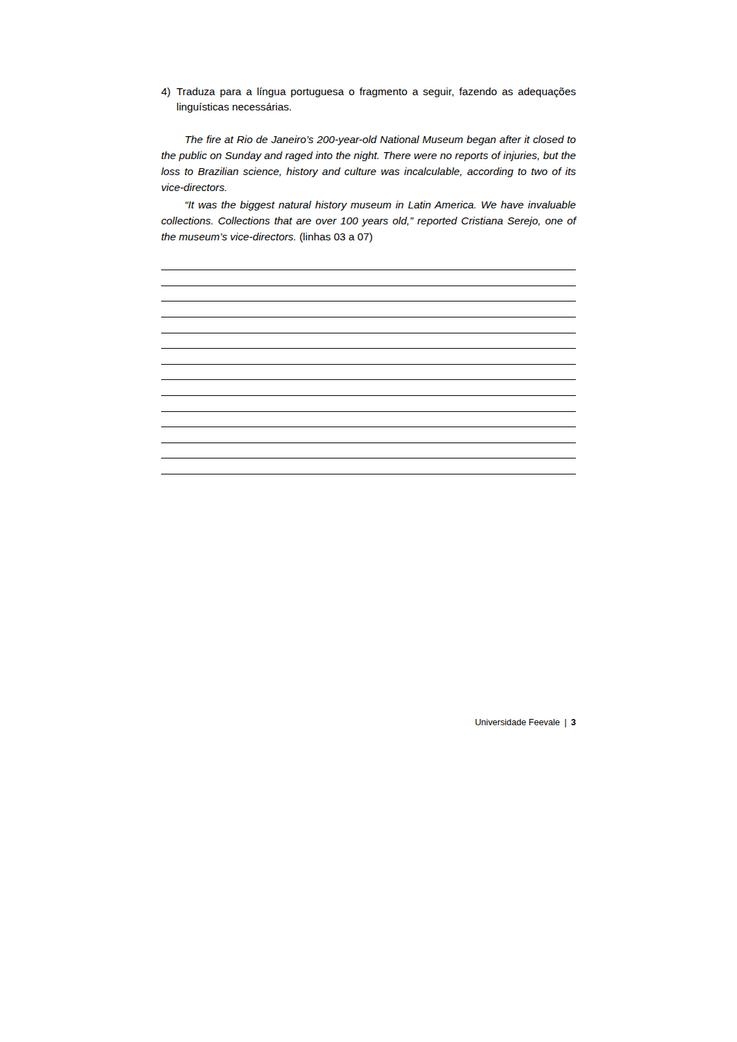4) Traduza para a língua portuguesa o fragmento a seguir, fazendo as adequações linguísticas necessárias.
The fire at Rio de Janeiro’s 200-year-old National Museum began after it closed to the public on Sunday and raged into the night. There were no reports of injuries, but the loss to Brazilian science, history and culture was incalculable, according to two of its vice-directors.
“It was the biggest natural history museum in Latin America. We have invaluable collections. Collections that are over 100 years old,” reported Cristiana Serejo, one of the museum’s vice-directors. (linhas 03 a 07)
Universidade Feevale|3